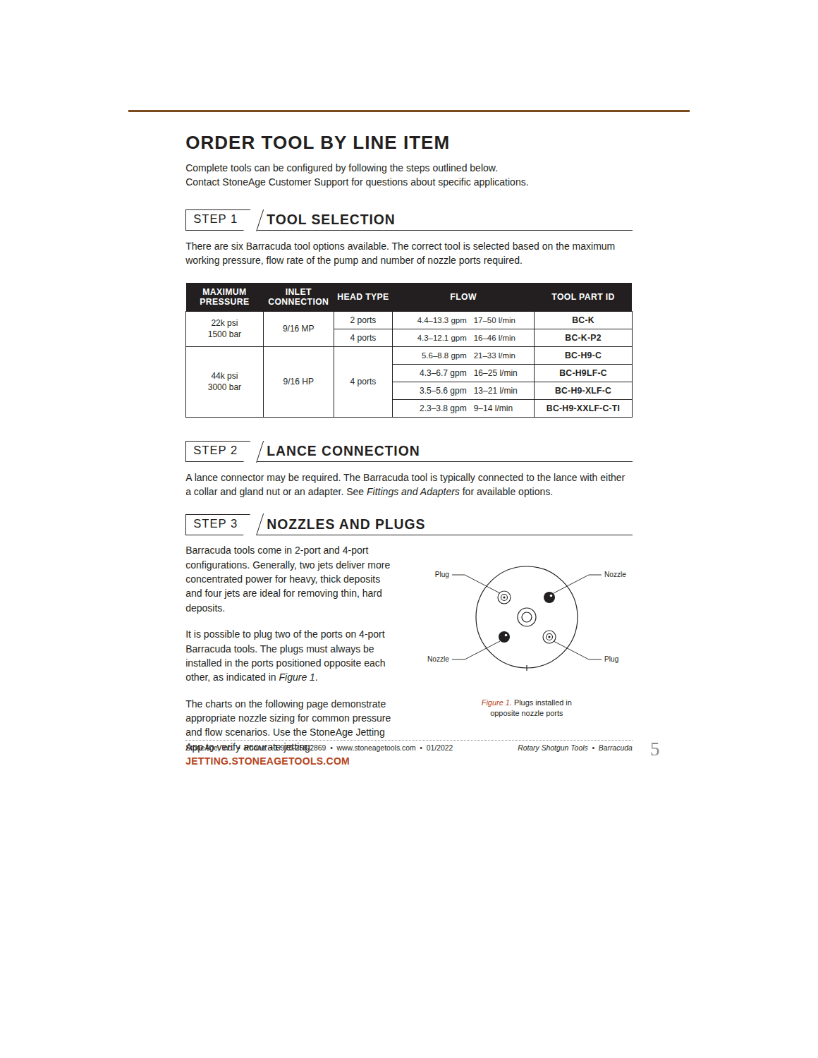ORDER TOOL BY LINE ITEM
Complete tools can be configured by following the steps outlined below.
Contact StoneAge Customer Support for questions about specific applications.
STEP 1
TOOL SELECTION
There are six Barracuda tool options available. The correct tool is selected based on the maximum working pressure, flow rate of the pump and number of nozzle ports required.
| MAXIMUM PRESSURE | INLET CONNECTION | HEAD TYPE | FLOW | TOOL PART ID |
| --- | --- | --- | --- | --- |
| 22k psi 1500 bar | 9/16 MP | 2 ports | 4.4–13.3 gpm 17–50 l/min | BC-K |
| 4 ports | 4.3–12.1 gpm 16–46 l/min | BC-K-P2 |
| 44k psi 3000 bar | 9/16 HP | 4 ports | 5.6–8.8 gpm 21–33 l/min | BC-H9-C |
| 4.3–6.7 gpm 16–25 l/min | BC-H9LF-C |
| 3.5–5.6 gpm 13–21 l/min | BC-H9-XLF-C |
| 2.3–3.8 gpm 9–14 l/min | BC-H9-XXLF-C-TI |
STEP 2
LANCE CONNECTION
A lance connector may be required. The Barracuda tool is typically connected to the lance with either a collar and gland nut or an adapter. See Fittings and Adapters for available options.
STEP 3
NOZZLES AND PLUGS
Barracuda tools come in 2-port and 4-port configurations. Generally, two jets deliver more concentrated power for heavy, thick deposits and four jets are ideal for removing thin, hard deposits.
It is possible to plug two of the ports on 4-port Barracuda tools. The plugs must always be installed in the ports positioned opposite each other, as indicated in Figure 1.
The charts on the following page demonstrate appropriate nozzle sizing for common pressure and flow scenarios. Use the StoneAge Jetting App to verify accurate jetting:
JETTING.STONEAGETOOLS.COM
Plug Nozzle Nozzle Plug
Figure 1. Plugs installed in
opposite nozzle ports
StoneAge, Inc. • Phone: +1-970-259-2869 • www.stoneagetools.com • 01/2022
Rotary Shotgun Tools • Barracuda
5